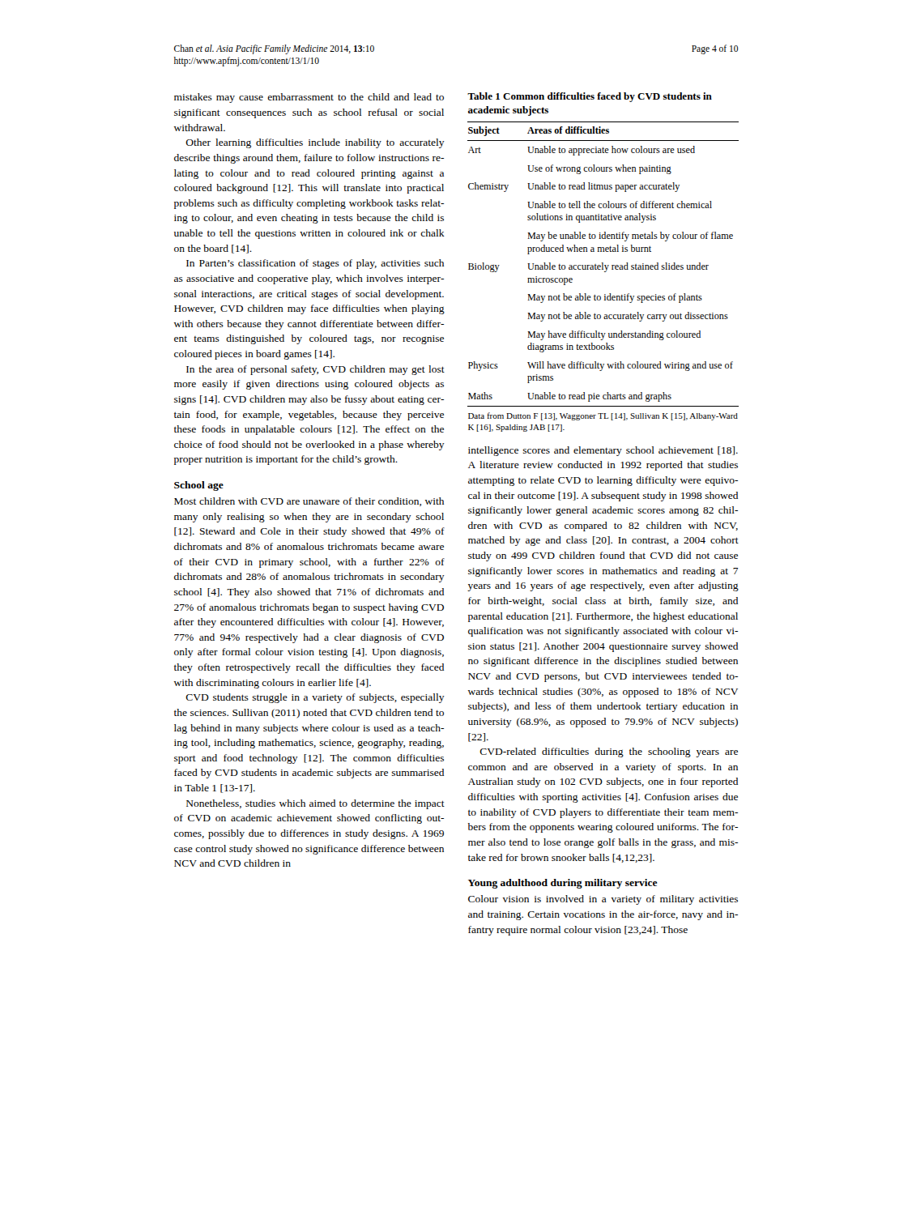Chan et al. Asia Pacific Family Medicine 2014, 13:10
http://www.apfmj.com/content/13/1/10
Page 4 of 10
mistakes may cause embarrassment to the child and lead to significant consequences such as school refusal or social withdrawal.
Other learning difficulties include inability to accurately describe things around them, failure to follow instructions relating to colour and to read coloured printing against a coloured background [12]. This will translate into practical problems such as difficulty completing workbook tasks relating to colour, and even cheating in tests because the child is unable to tell the questions written in coloured ink or chalk on the board [14].
In Parten’s classification of stages of play, activities such as associative and cooperative play, which involves interpersonal interactions, are critical stages of social development. However, CVD children may face difficulties when playing with others because they cannot differentiate between different teams distinguished by coloured tags, nor recognise coloured pieces in board games [14].
In the area of personal safety, CVD children may get lost more easily if given directions using coloured objects as signs [14]. CVD children may also be fussy about eating certain food, for example, vegetables, because they perceive these foods in unpalatable colours [12]. The effect on the choice of food should not be overlooked in a phase whereby proper nutrition is important for the child’s growth.
School age
Most children with CVD are unaware of their condition, with many only realising so when they are in secondary school [12]. Steward and Cole in their study showed that 49% of dichromats and 8% of anomalous trichromats became aware of their CVD in primary school, with a further 22% of dichromats and 28% of anomalous trichromats in secondary school [4]. They also showed that 71% of dichromats and 27% of anomalous trichromats began to suspect having CVD after they encountered difficulties with colour [4]. However, 77% and 94% respectively had a clear diagnosis of CVD only after formal colour vision testing [4]. Upon diagnosis, they often retrospectively recall the difficulties they faced with discriminating colours in earlier life [4].
CVD students struggle in a variety of subjects, especially the sciences. Sullivan (2011) noted that CVD children tend to lag behind in many subjects where colour is used as a teaching tool, including mathematics, science, geography, reading, sport and food technology [12]. The common difficulties faced by CVD students in academic subjects are summarised in Table 1 [13-17].
Nonetheless, studies which aimed to determine the impact of CVD on academic achievement showed conflicting outcomes, possibly due to differences in study designs. A 1969 case control study showed no significance difference between NCV and CVD children in
Table 1 Common difficulties faced by CVD students in academic subjects
| Subject | Areas of difficulties |
| --- | --- |
| Art | Unable to appreciate how colours are used |
| | Use of wrong colours when painting |
| Chemistry | Unable to read litmus paper accurately |
| | Unable to tell the colours of different chemical solutions in quantitative analysis |
| | May be unable to identify metals by colour of flame produced when a metal is burnt |
| Biology | Unable to accurately read stained slides under microscope |
| | May not be able to identify species of plants |
| | May not be able to accurately carry out dissections |
| | May have difficulty understanding coloured diagrams in textbooks |
| Physics | Will have difficulty with coloured wiring and use of prisms |
| Maths | Unable to read pie charts and graphs |
Data from Dutton F [13], Waggoner TL [14], Sullivan K [15], Albany-Ward K [16], Spalding JAB [17].
intelligence scores and elementary school achievement [18]. A literature review conducted in 1992 reported that studies attempting to relate CVD to learning difficulty were equivocal in their outcome [19]. A subsequent study in 1998 showed significantly lower general academic scores among 82 children with CVD as compared to 82 children with NCV, matched by age and class [20]. In contrast, a 2004 cohort study on 499 CVD children found that CVD did not cause significantly lower scores in mathematics and reading at 7 years and 16 years of age respectively, even after adjusting for birth-weight, social class at birth, family size, and parental education [21]. Furthermore, the highest educational qualification was not significantly associated with colour vision status [21]. Another 2004 questionnaire survey showed no significant difference in the disciplines studied between NCV and CVD persons, but CVD interviewees tended towards technical studies (30%, as opposed to 18% of NCV subjects), and less of them undertook tertiary education in university (68.9%, as opposed to 79.9% of NCV subjects) [22].
CVD-related difficulties during the schooling years are common and are observed in a variety of sports. In an Australian study on 102 CVD subjects, one in four reported difficulties with sporting activities [4]. Confusion arises due to inability of CVD players to differentiate their team members from the opponents wearing coloured uniforms. The former also tend to lose orange golf balls in the grass, and mistake red for brown snooker balls [4,12,23].
Young adulthood during military service
Colour vision is involved in a variety of military activities and training. Certain vocations in the air-force, navy and infantry require normal colour vision [23,24]. Those